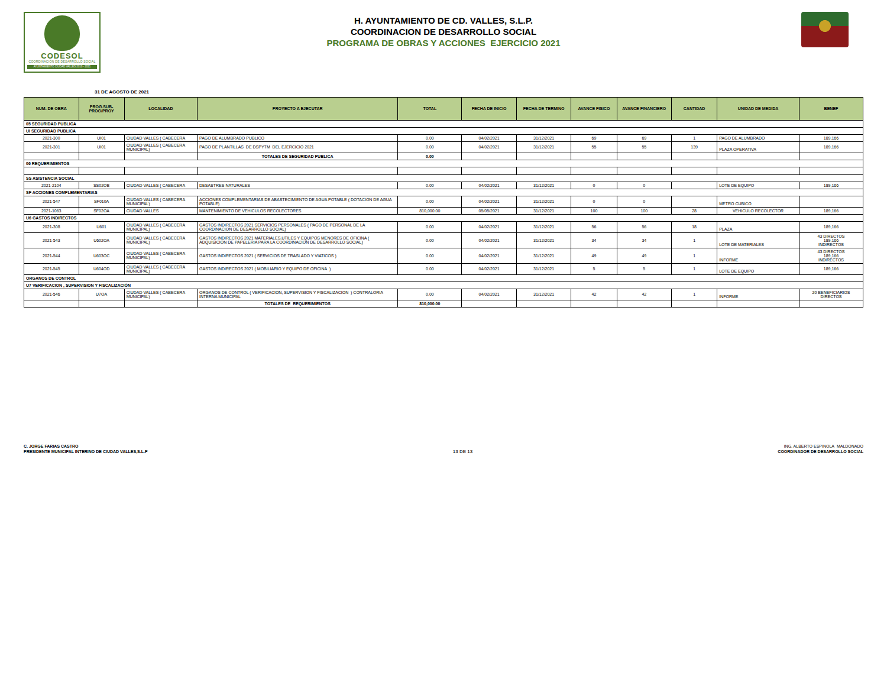CODESOL
COORDINACIÓN DE DESARROLLO SOCIAL
AYUNTAMIENTO CIUDAD VALLES 2018 - 2021
H. AYUNTAMIENTO DE CD. VALLES, S.L.P.
COORDINACION DE DESARROLLO SOCIAL
PROGRAMA DE OBRAS Y ACCIONES EJERCICIO 2021
31 DE AGOSTO DE 2021
| NUM. DE OBRA | PROG.SUB-PROG/PROY | LOCALIDAD | PROYECTO A EJECUTAR | TOTAL | FECHA DE INICIO | FECHA DE TERMINO | AVANCE FISICO | AVANCE FINANCIERO | CANTIDAD | UNIDAD DE MEDIDA | BENEF |
| --- | --- | --- | --- | --- | --- | --- | --- | --- | --- | --- | --- |
| 05 SEGURIDAD PUBLICA |
| UI SEGURIDAD PUBLICA |
| 2021-300 | UI01 | CIUDAD VALLES ( CABECERA | PAGO DE ALUMBRADO PUBLICO | 0.00 | 04/02/2021 | 31/12/2021 | 69 | 69 | 1 | PAGO DE ALUMBRADO | 189,166 |
| 2021-301 | UI01 | CIUDAD VALLES ( CABECERA MUNICIPAL) | PAGO DE PLANTILLAS DE DSPYTM DEL EJERCICIO 2021 | 0.00 | 04/02/2021 | 31/12/2021 | 55 | 55 | 139 | PLAZA OPERATIVA | 189,166 |
| | | | TOTALES DE SEGURIDAD PUBLICA | 0.00 | | | | | | | |
| 06 REQUERIMIENTOS |
| SS ASISTENCIA SOCIAL |
| 2021-2104 | SS02OB | CIUDAD VALLES ( CABECERA | DESASTRES NATURALES | 0.00 | 04/02/2021 | 31/12/2021 | 0 | 0 | | LOTE DE EQUIPO | 189,166 |
| SF ACCIONES COMPLEMENTARIAS |
| 2021-547 | SF010A | CIUDAD VALLES ( CABECERA MUNICIPAL) | ACCIONES COMPLEMENTARIAS DE ABASTECIMIENTO DE AGUA POTABLE ( DOTACION DE AGUA POTABLE) | 0.00 | 04/02/2021 | 31/12/2021 | 0 | 0 | | METRO CUBICO | |
| 2021-1063 | SF02OA | CIUDAD VALLES | MANTENIMIENTO DE VEHICULOS RECOLECTORES | 810,000.00 | 05/05/2021 | 31/12/2021 | 100 | 100 | 28 | VEHICULO RECOLECTOR | 189,166 |
| U6 GASTOS INDIRECTOS |
| 2021-308 | U601 | CIUDAD VALLES ( CABECERA MUNICIPAL) | GASTOS INDIRECTOS 2021 SERVICIOS PERSONALES ( PAGO DE PERSONAL DE LA COORDINACION DE DESARROLLO SOCIAL) | 0.00 | 04/02/2021 | 31/12/2021 | 56 | 56 | 18 | PLAZA | 189,166 |
| 2021-543 | U602OA | CIUDAD VALLES ( CABECERA MUNICIPAL) | GASTOS INDIRECTOS 2021 MATERIALES,UTILES Y EQUIPOS MENORES DE OFICINA ( ADQUISICION DE PAPELERIA PARA LA COORDINACION DE DESARROLLO SOCIAL) | 0.00 | 04/02/2021 | 31/12/2021 | 34 | 34 | 1 | LOTE DE MATERIALES | 43 DIRECTOS 189,166 INDIRECTOS |
| 2021-544 | U603OC | CIUDAD VALLES ( CABECERA MUNICIPAL) | GASTOS INDIRECTOS 2021 ( SERVICIOS DE TRASLADO Y VIATICOS ) | 0.00 | 04/02/2021 | 31/12/2021 | 49 | 49 | 1 | INFORME | 43 DIRECTOS 189,166 INDIRECTOS |
| 2021-545 | U604OD | CIUDAD VALLES ( CABECERA MUNICIPAL) | GASTOS INDIRECTOS 2021 ( MOBILIARIO Y EQUIPO DE OFICINA ) | 0.00 | 04/02/2021 | 31/12/2021 | 5 | 5 | 1 | LOTE DE EQUIPO | 189,166 |
| ORGANOS DE CONTROL |
| U7 VERIFICACION , SUPERVISION Y FISCALIZACIÓN |
| 2021-546 | U7OA | CIUDAD VALLES ( CABECERA MUNICIPAL) | ORGANOS DE CONTROL ( VERIFICACION, SUPERVISION Y FISCALIZACION ) CONTRALORIA INTERNA MUNICIPAL | 0.00 | 04/02/2021 | 31/12/2021 | 42 | 42 | 1 | INFORME | 20 BENEFICIARIOS DIRECTOS |
| | | | TOTALES DE REQUERIMIENTOS | 810,000.00 | | | | | | | |
C. JORGE FARIAS CASTRO
PRESIDENTE MUNICIPAL INTERINO DE CIUDAD VALLES,S.L.P
13 DE 13
ING. ALBERTO ESPINOLA MALDONADO
COORDINADOR DE DESARROLLO SOCIAL